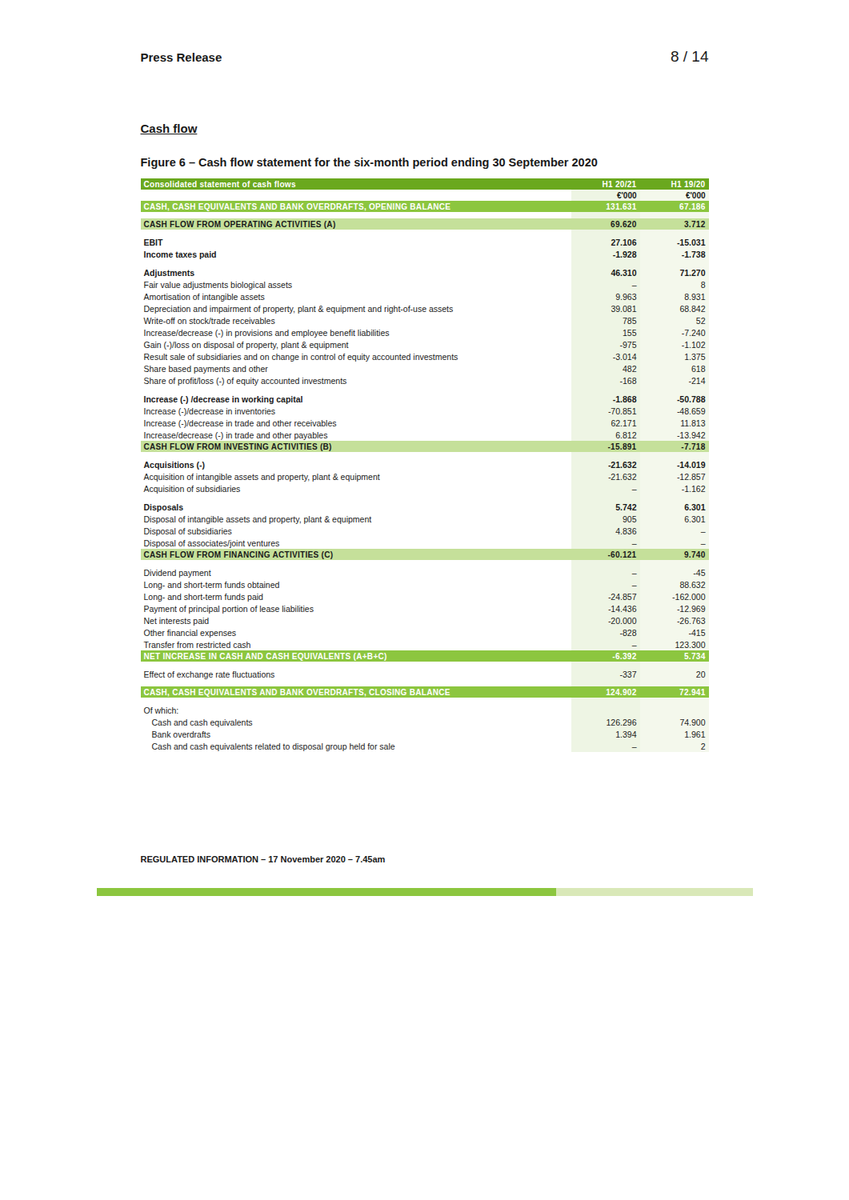Press Release
8 / 14
Cash flow
Figure 6 – Cash flow statement for the six-month period ending 30 September 2020
| Consolidated statement of cash flows | H1 20/21 | H1 19/20 |
| | €'000 | €'000 |
| CASH, CASH EQUIVALENTS AND BANK OVERDRAFTS, OPENING BALANCE | 131.631 | 67.186 |
| CASH FLOW FROM OPERATING ACTIVITIES (A) | 69.620 | 3.712 |
| EBIT | 27.106 | -15.031 |
| Income taxes paid | -1.928 | -1.738 |
| Adjustments | 46.310 | 71.270 |
| Fair value adjustments biological assets | – | 8 |
| Amortisation of intangible assets | 9.963 | 8.931 |
| Depreciation and impairment of property, plant & equipment and right-of-use assets | 39.081 | 68.842 |
| Write-off on stock/trade receivables | 785 | 52 |
| Increase/decrease (-) in provisions and employee benefit liabilities | 155 | -7.240 |
| Gain (-)/loss on disposal of property, plant & equipment | -975 | -1.102 |
| Result sale of subsidiaries and on change in control of equity accounted investments | -3.014 | 1.375 |
| Share based payments and other | 482 | 618 |
| Share of profit/loss (-) of equity accounted investments | -168 | -214 |
| Increase (-) /decrease in working capital | -1.868 | -50.788 |
| Increase (-)/decrease in inventories | -70.851 | -48.659 |
| Increase (-)/decrease in trade and other receivables | 62.171 | 11.813 |
| Increase/decrease (-) in trade and other payables | 6.812 | -13.942 |
| CASH FLOW FROM INVESTING ACTIVITIES (B) | -15.891 | -7.718 |
| Acquisitions (-) | -21.632 | -14.019 |
| Acquisition of intangible assets and property, plant & equipment | -21.632 | -12.857 |
| Acquisition of subsidiaries | – | -1.162 |
| Disposals | 5.742 | 6.301 |
| Disposal of intangible assets and property, plant & equipment | 905 | 6.301 |
| Disposal of subsidiaries | 4.836 | – |
| Disposal of associates/joint ventures | – | – |
| CASH FLOW FROM FINANCING ACTIVITIES (C) | -60.121 | 9.740 |
| Dividend payment | – | -45 |
| Long- and short-term funds obtained | – | 88.632 |
| Long- and short-term funds paid | -24.857 | -162.000 |
| Payment of principal portion of lease liabilities | -14.436 | -12.969 |
| Net interests paid | -20.000 | -26.763 |
| Other financial expenses | -828 | -415 |
| Transfer from restricted cash | – | 123.300 |
| NET INCREASE IN CASH AND CASH EQUIVALENTS (A+B+C) | -6.392 | 5.734 |
| Effect of exchange rate fluctuations | -337 | 20 |
| CASH, CASH EQUIVALENTS AND BANK OVERDRAFTS, CLOSING BALANCE | 124.902 | 72.941 |
| Of which: | | |
| Cash and cash equivalents | 126.296 | 74.900 |
| Bank overdrafts | 1.394 | 1.961 |
| Cash and cash equivalents related to disposal group held for sale | – | 2 |
REGULATED INFORMATION – 17 November 2020 – 7.45am